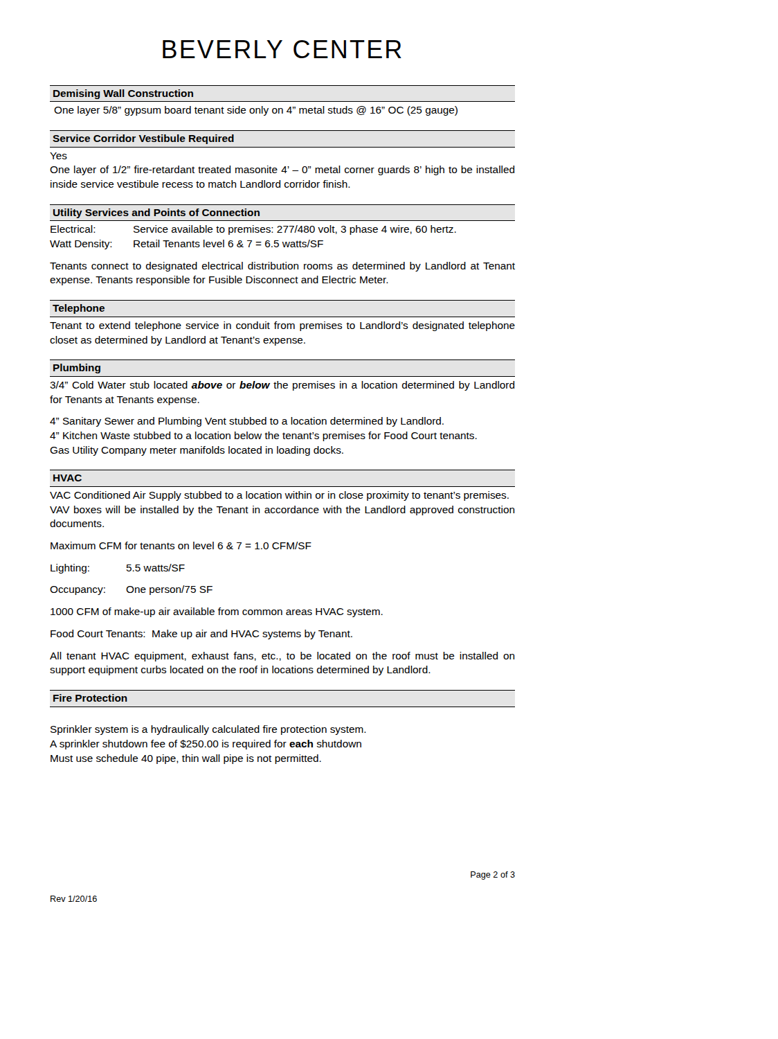BEVERLY CENTER
Demising Wall Construction
One layer 5/8” gypsum board tenant side only on 4” metal studs @ 16” OC (25 gauge)
Service Corridor Vestibule Required
Yes
One layer of 1/2” fire-retardant treated masonite 4’ – 0” metal corner guards 8’ high to be installed inside service vestibule recess to match Landlord corridor finish.
Utility Services and Points of Connection
Electrical: Service available to premises: 277/480 volt, 3 phase 4 wire, 60 hertz.
Watt Density: Retail Tenants level 6 & 7 = 6.5 watts/SF
Tenants connect to designated electrical distribution rooms as determined by Landlord at Tenant expense. Tenants responsible for Fusible Disconnect and Electric Meter.
Telephone
Tenant to extend telephone service in conduit from premises to Landlord’s designated telephone closet as determined by Landlord at Tenant’s expense.
Plumbing
3/4” Cold Water stub located above or below the premises in a location determined by Landlord for Tenants at Tenants expense.
4” Sanitary Sewer and Plumbing Vent stubbed to a location determined by Landlord.
4” Kitchen Waste stubbed to a location below the tenant’s premises for Food Court tenants.
Gas Utility Company meter manifolds located in loading docks.
HVAC
VAC Conditioned Air Supply stubbed to a location within or in close proximity to tenant’s premises.
VAV boxes will be installed by the Tenant in accordance with the Landlord approved construction documents.
Maximum CFM for tenants on level 6 & 7 = 1.0 CFM/SF
Lighting: 5.5 watts/SF
Occupancy: One person/75 SF
1000 CFM of make-up air available from common areas HVAC system.
Food Court Tenants: Make up air and HVAC systems by Tenant.
All tenant HVAC equipment, exhaust fans, etc., to be located on the roof must be installed on support equipment curbs located on the roof in locations determined by Landlord.
Fire Protection
Sprinkler system is a hydraulically calculated fire protection system.
A sprinkler shutdown fee of $250.00 is required for each shutdown
Must use schedule 40 pipe, thin wall pipe is not permitted.
Page 2 of 3
Rev 1/20/16